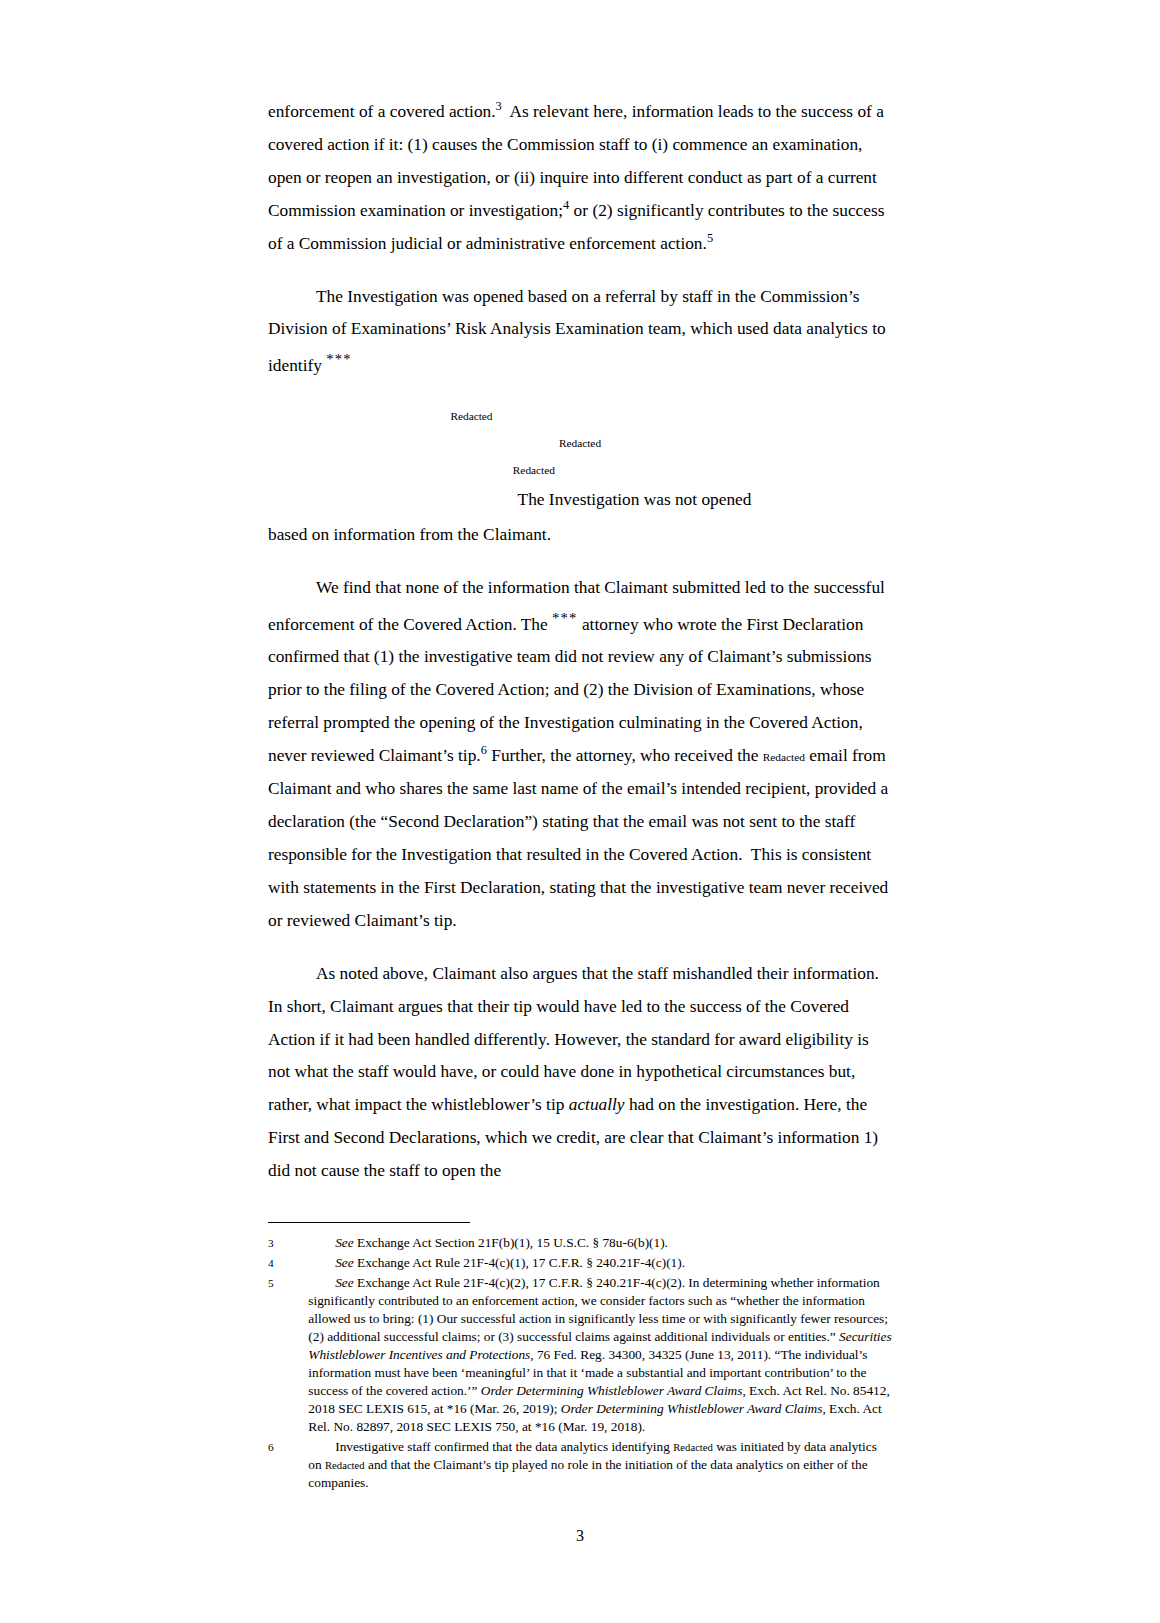enforcement of a covered action.3 As relevant here, information leads to the success of a covered action if it: (1) causes the Commission staff to (i) commence an examination, open or reopen an investigation, or (ii) inquire into different conduct as part of a current Commission examination or investigation;4 or (2) significantly contributes to the success of a Commission judicial or administrative enforcement action.5
The Investigation was opened based on a referral by staff in the Commission’s Division of Examinations’ Risk Analysis Examination team, which used data analytics to identify ***
Redacted
Redacted
Redacted The Investigation was not opened
based on information from the Claimant.
We find that none of the information that Claimant submitted led to the successful enforcement of the Covered Action. The *** attorney who wrote the First Declaration confirmed that (1) the investigative team did not review any of Claimant’s submissions prior to the filing of the Covered Action; and (2) the Division of Examinations, whose referral prompted the opening of the Investigation culminating in the Covered Action, never reviewed Claimant’s tip.6 Further, the attorney, who received the Redacted email from Claimant and who shares the same last name of the email’s intended recipient, provided a declaration (the “Second Declaration”) stating that the email was not sent to the staff responsible for the Investigation that resulted in the Covered Action. This is consistent with statements in the First Declaration, stating that the investigative team never received or reviewed Claimant’s tip.
As noted above, Claimant also argues that the staff mishandled their information. In short, Claimant argues that their tip would have led to the success of the Covered Action if it had been handled differently. However, the standard for award eligibility is not what the staff would have, or could have done in hypothetical circumstances but, rather, what impact the whistleblower’s tip actually had on the investigation. Here, the First and Second Declarations, which we credit, are clear that Claimant’s information 1) did not cause the staff to open the
3
See Exchange Act Section 21F(b)(1), 15 U.S.C. § 78u-6(b)(1).
4
See Exchange Act Rule 21F-4(c)(1), 17 C.F.R. § 240.21F-4(c)(1).
5
See Exchange Act Rule 21F-4(c)(2), 17 C.F.R. § 240.21F-4(c)(2). In determining whether information significantly contributed to an enforcement action, we consider factors such as “whether the information allowed us to bring: (1) Our successful action in significantly less time or with significantly fewer resources; (2) additional successful claims; or (3) successful claims against additional individuals or entities.” Securities Whistleblower Incentives and Protections, 76 Fed. Reg. 34300, 34325 (June 13, 2011). “The individual’s information must have been ‘meaningful’ in that it ‘made a substantial and important contribution’ to the success of the covered action.’” Order Determining Whistleblower Award Claims, Exch. Act Rel. No. 85412, 2018 SEC LEXIS 615, at *16 (Mar. 26, 2019); Order Determining Whistleblower Award Claims, Exch. Act Rel. No. 82897, 2018 SEC LEXIS 750, at *16 (Mar. 19, 2018).
6
Investigative staff confirmed that the data analytics identifying Redacted was initiated by data analytics on Redacted and that the Claimant’s tip played no role in the initiation of the data analytics on either of the companies.
3